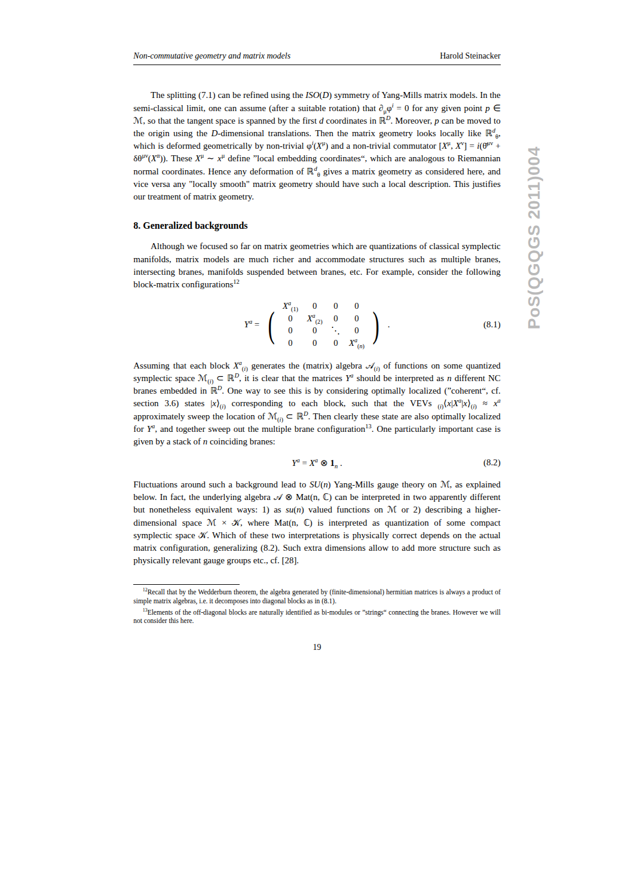Non-commutative geometry and matrix models Harold Steinacker
PoS(QGQGS 2011)004
The splitting (7.1) can be refined using the ISO(D) symmetry of Yang-Mills matrix models. In the semi-classical limit, one can assume (after a suitable rotation) that ∂μφi = 0 for any given point p ∈ ℳ, so that the tangent space is spanned by the first d coordinates in ℝD. Moreover, p can be moved to the origin using the D-dimensional translations. Then the matrix geometry looks locally like ℝdθ, which is deformed geometrically by non-trivial φi(Xμ) and a non-trivial commutator [Xμ, Xν] = i(θ̄μν + δθμν(Xα)). These Xμ ∼ xμ define ”local embedding coordinates“, which are analogous to Riemannian normal coordinates. Hence any deformation of ℝdθ gives a matrix geometry as considered here, and vice versa any "locally smooth" matrix geometry should have such a local description. This justifies our treatment of matrix geometry.
8. Generalized backgrounds
Although we focused so far on matrix geometries which are quantizations of classical symplectic manifolds, matrix models are much richer and accommodate structures such as multiple branes, intersecting branes, manifolds suspended between branes, etc. For example, consider the following block-matrix configurations12
Ya = (
| X a (1) | 0 | 0 | 0 |
| 0 | X a (2) | 0 | 0 |
| 0 | 0 | ⋱ | 0 |
| 0 | 0 | 0 | X a ( n ) |
) .
(8.1)
Assuming that each block Xa(i) generates the (matrix) algebra 𝒜(i) of functions on some quantized symplectic space ℳ(i) ⊂ ℝD, it is clear that the matrices Ya should be interpreted as n different NC branes embedded in ℝD. One way to see this is by considering optimally localized (”coherent“, cf. section 3.6) states |x⟩(i) corresponding to each block, such that the VEVs (i)⟨x|Xa|x⟩(i) ≈ xa approximately sweep the location of ℳ(i) ⊂ ℝD. Then clearly these state are also optimally localized for Ya, and together sweep out the multiple brane configuration13. One particularly important case is given by a stack of n coinciding branes:
Ya = Xa ⊗ 1n .
(8.2)
Fluctuations around such a background lead to SU(n) Yang-Mills gauge theory on ℳ, as explained below. In fact, the underlying algebra 𝒜 ⊗ Mat(n, ℂ) can be interpreted in two apparently different but nonetheless equivalent ways: 1) as su(n) valued functions on ℳ or 2) describing a higher-dimensional space ℳ × 𝒦, where Mat(n, ℂ) is interpreted as quantization of some compact symplectic space 𝒦. Which of these two interpretations is physically correct depends on the actual matrix configuration, generalizing (8.2). Such extra dimensions allow to add more structure such as physically relevant gauge groups etc., cf. [28].
12Recall that by the Wedderburn theorem, the algebra generated by (finite-dimensional) hermitian matrices is always a product of simple matrix algebras, i.e. it decomposes into diagonal blocks as in (8.1).
13Elements of the off-diagonal blocks are naturally identified as bi-modules or ”strings“ connecting the branes. However we will not consider this here.
19